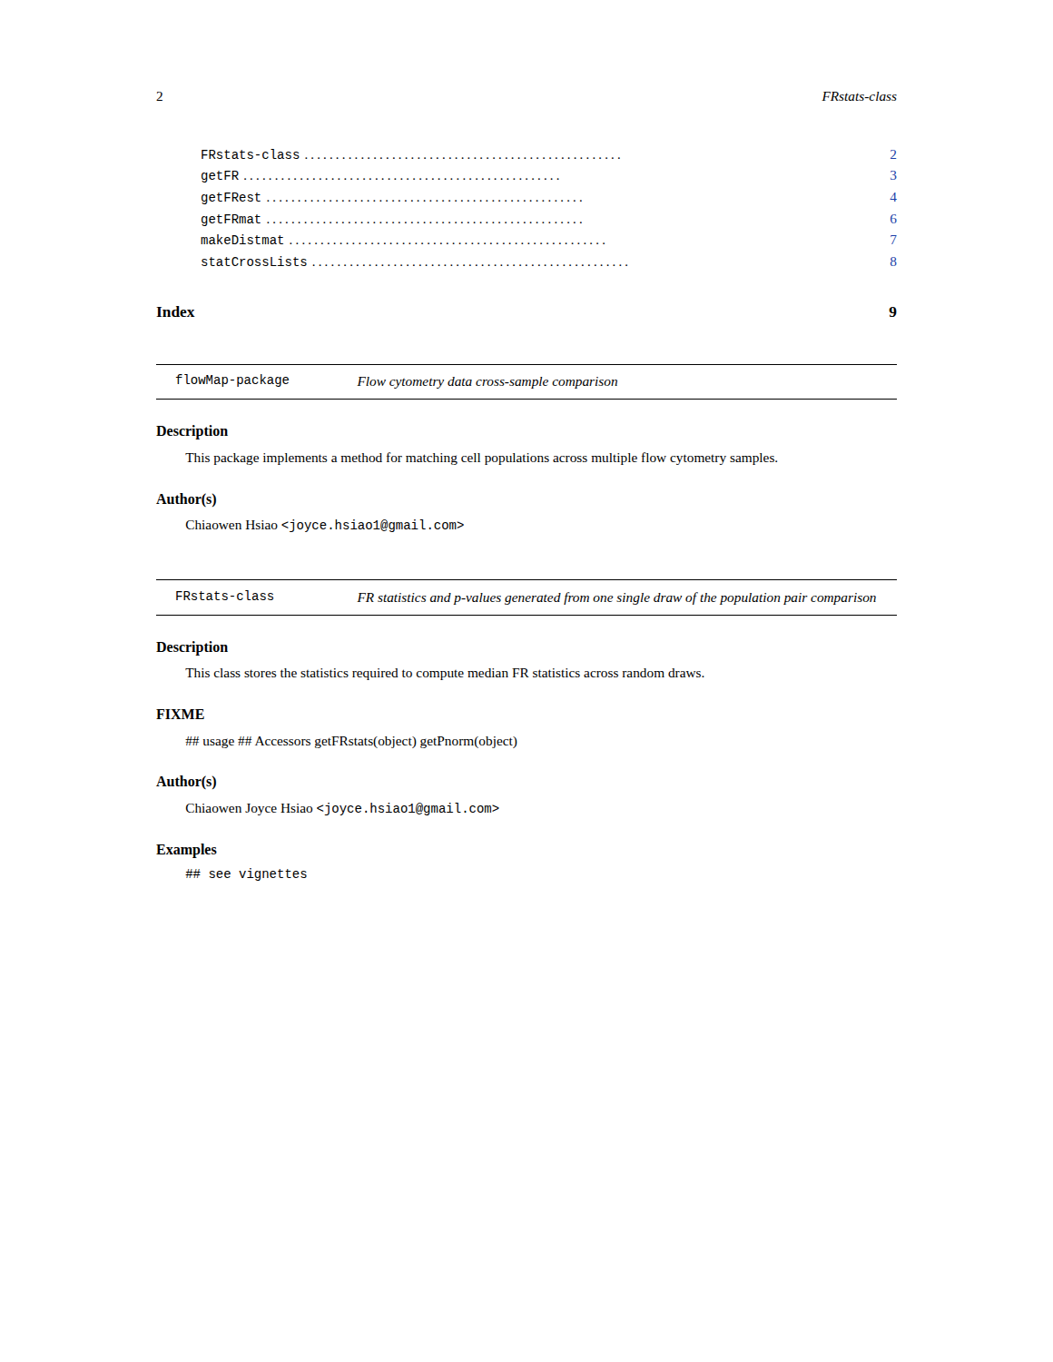2 FRstats-class
FRstats-class ................................................... 2
getFR ................................................... 3
getFRest ................................................... 4
getFRmat ................................................... 6
makeDistmat ................................................... 7
statCrossLists ................................................... 8
Index 9
flowMap-package
Flow cytometry data cross-sample comparison
Description
This package implements a method for matching cell populations across multiple flow cytometry samples.
Author(s)
Chiaowen Hsiao <joyce.hsiao1@gmail.com>
FRstats-class
FR statistics and p-values generated from one single draw of the population pair comparison
Description
This class stores the statistics required to compute median FR statistics across random draws.
FIXME
## usage ## Accessors getFRstats(object) getPnorm(object)
Author(s)
Chiaowen Joyce Hsiao <joyce.hsiao1@gmail.com>
Examples
## see vignettes